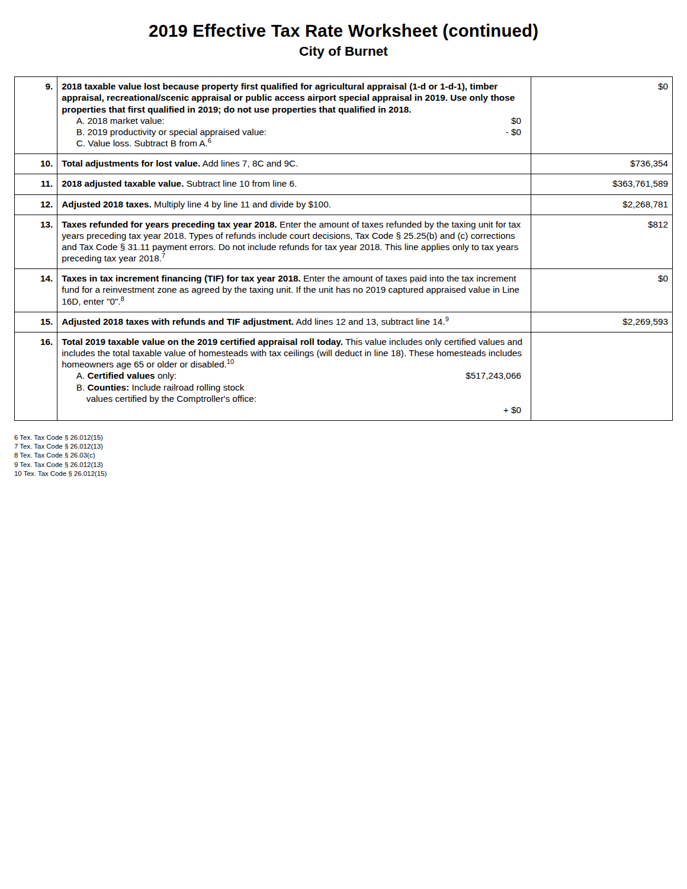2019 Effective Tax Rate Worksheet (continued)
City of Burnet
| 9. | 2018 taxable value lost because property first qualified for agricultural appraisal (1-d or 1-d-1), timber appraisal, recreational/scenic appraisal or public access airport special appraisal in 2019. Use only those properties that first qualified in 2019; do not use properties that qualified in 2018. A. 2018 market value: $0 B. 2019 productivity or special appraised value: - $0 C. Value loss. Subtract B from A. 6 | $0 |
| 10. | Total adjustments for lost value. Add lines 7, 8C and 9C. | $736,354 |
| 11. | 2018 adjusted taxable value. Subtract line 10 from line 6. | $363,761,589 |
| 12. | Adjusted 2018 taxes. Multiply line 4 by line 11 and divide by $100. | $2,268,781 |
| 13. | Taxes refunded for years preceding tax year 2018. Enter the amount of taxes refunded by the taxing unit for tax years preceding tax year 2018. Types of refunds include court decisions, Tax Code § 25.25(b) and (c) corrections and Tax Code § 31.11 payment errors. Do not include refunds for tax year 2018. This line applies only to tax years preceding tax year 2018. 7 | $812 |
| 14. | Taxes in tax increment financing (TIF) for tax year 2018. Enter the amount of taxes paid into the tax increment fund for a reinvestment zone as agreed by the taxing unit. If the unit has no 2019 captured appraised value in Line 16D, enter "0". 8 | $0 |
| 15. | Adjusted 2018 taxes with refunds and TIF adjustment. Add lines 12 and 13, subtract line 14. 9 | $2,269,593 |
| 16. | Total 2019 taxable value on the 2019 certified appraisal roll today. This value includes only certified values and includes the total taxable value of homesteads with tax ceilings (will deduct in line 18). These homesteads includes homeowners age 65 or older or disabled. 10 A. Certified values only: $517,243,066 B. Counties: Include railroad rolling stock values certified by the Comptroller's office: + $0 | |
6 Tex. Tax Code § 26.012(15)
7 Tex. Tax Code § 26.012(13)
8 Tex. Tax Code § 26.03(c)
9 Tex. Tax Code § 26.012(13)
10 Tex. Tax Code § 26.012(15)